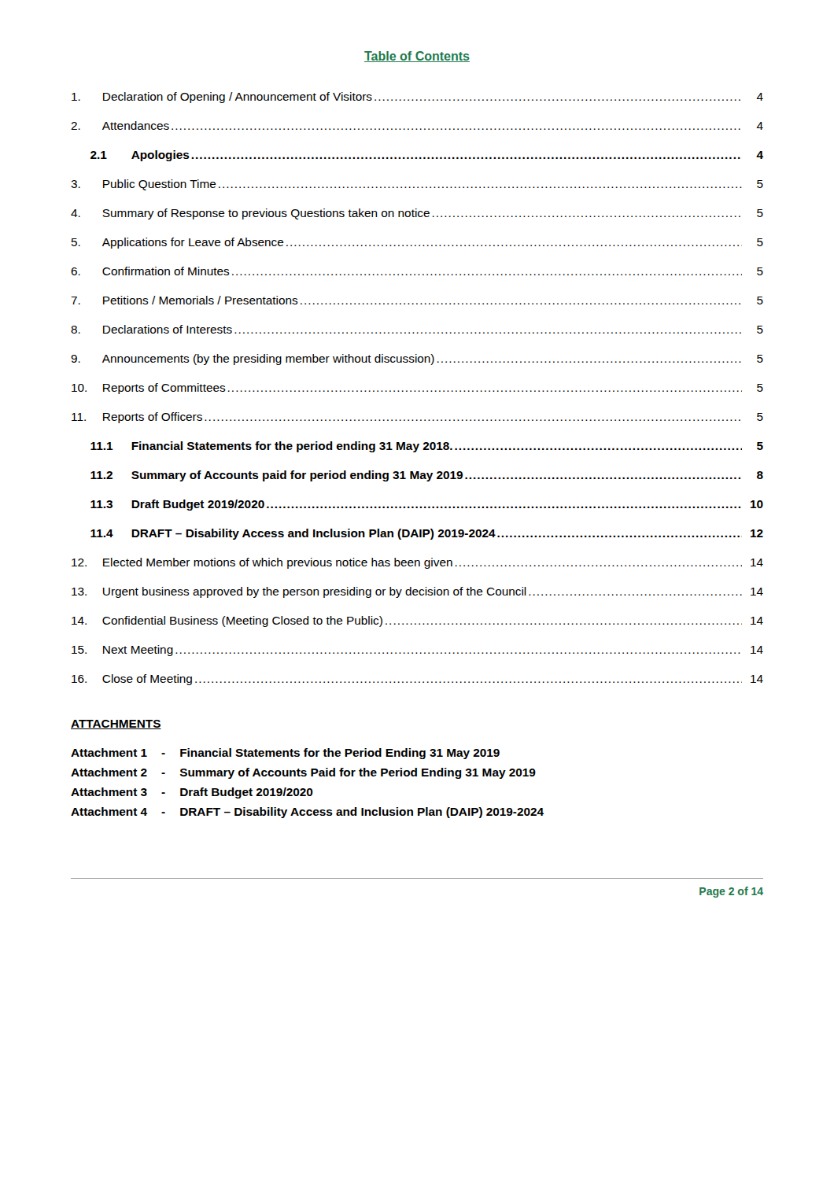Table of Contents
1. Declaration of Opening / Announcement of Visitors 4
2. Attendances 4
2.1 Apologies 4
3. Public Question Time 5
4. Summary of Response to previous Questions taken on notice 5
5. Applications for Leave of Absence 5
6. Confirmation of Minutes 5
7. Petitions / Memorials / Presentations 5
8. Declarations of Interests 5
9. Announcements (by the presiding member without discussion) 5
10. Reports of Committees 5
11. Reports of Officers 5
11.1 Financial Statements for the period ending 31 May 2018. 5
11.2 Summary of Accounts paid for period ending 31 May 2019 8
11.3 Draft Budget 2019/2020 10
11.4 DRAFT – Disability Access and Inclusion Plan (DAIP) 2019-2024 12
12. Elected Member motions of which previous notice has been given 14
13. Urgent business approved by the person presiding or by decision of the Council 14
14. Confidential Business (Meeting Closed to the Public) 14
15. Next Meeting 14
16. Close of Meeting 14
ATTACHMENTS
| Attachment 1 | - | Financial Statements for the Period Ending 31 May 2019 |
| Attachment 2 | - | Summary of Accounts Paid for the Period Ending 31 May 2019 |
| Attachment 3 | - | Draft Budget 2019/2020 |
| Attachment 4 | - | DRAFT – Disability Access and Inclusion Plan (DAIP) 2019-2024 |
Page 2 of 14